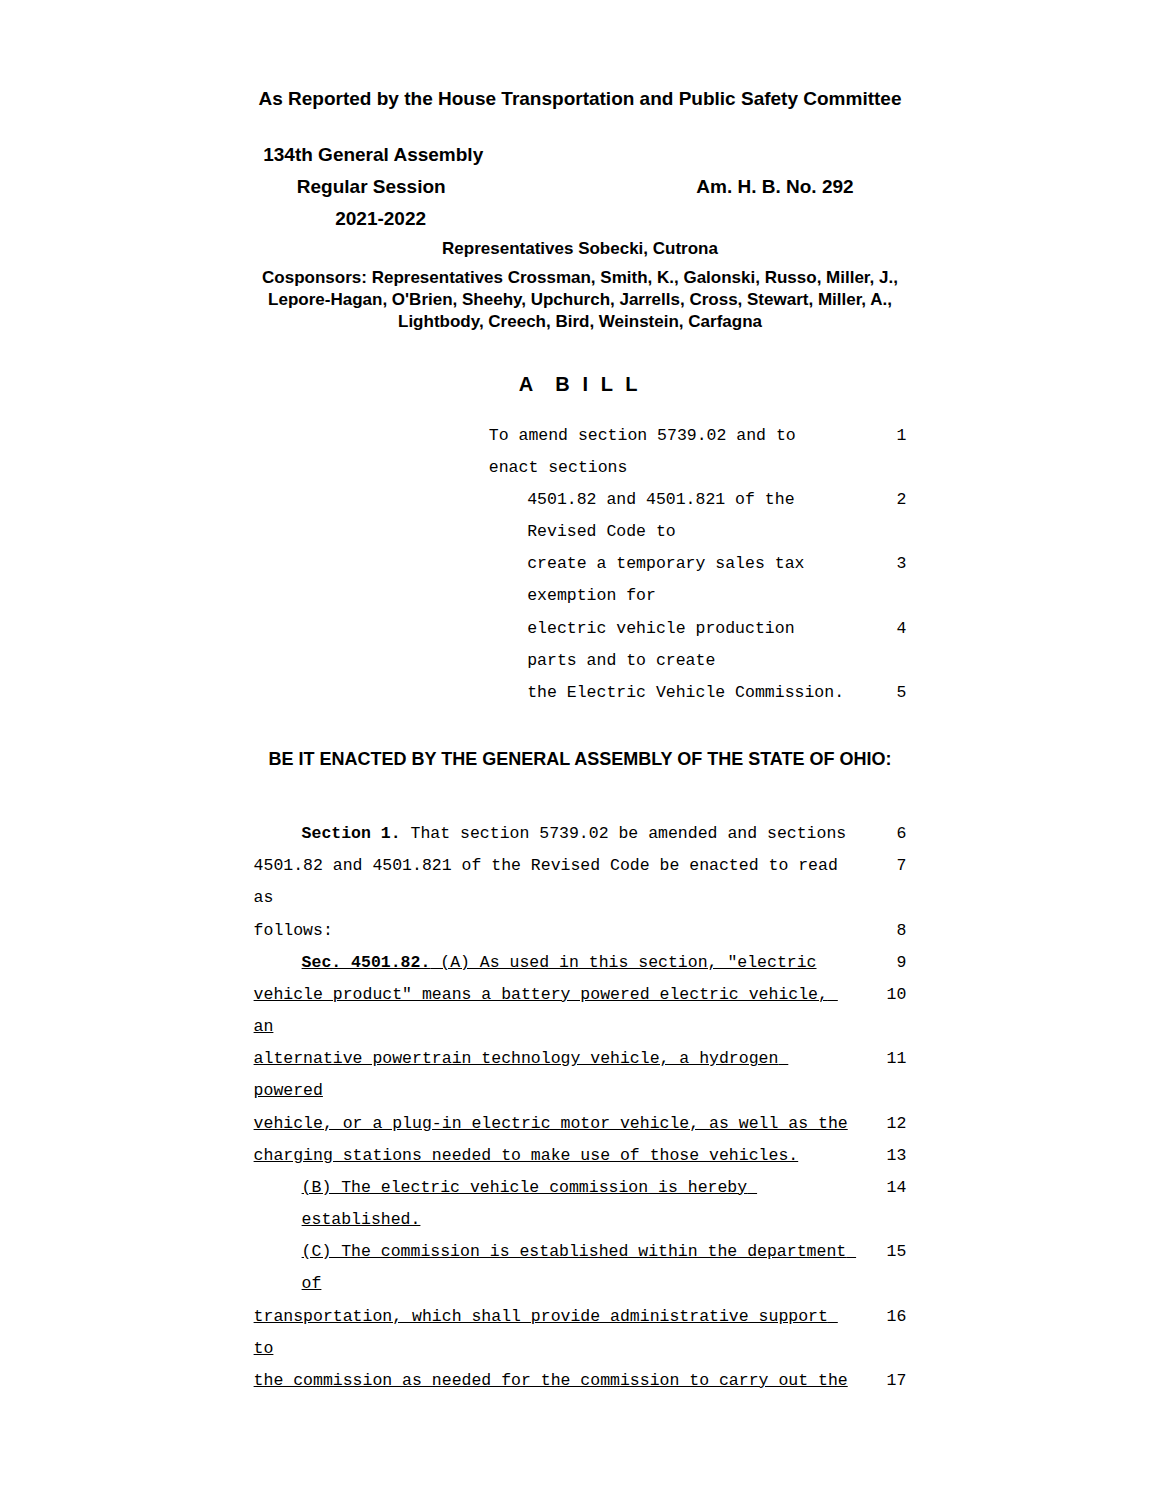As Reported by the House Transportation and Public Safety Committee
134th General Assembly
Regular Session
Am. H. B. No. 292
2021-2022
Representatives Sobecki, Cutrona
Cosponsors: Representatives Crossman, Smith, K., Galonski, Russo, Miller, J.,
Lepore-Hagan, O'Brien, Sheehy, Upchurch, Jarrells, Cross, Stewart, Miller, A.,
Lightbody, Creech, Bird, Weinstein, Carfagna
A B I L L
To amend section 5739.02 and to enact sections
1
4501.82 and 4501.821 of the Revised Code to
2
create a temporary sales tax exemption for
3
electric vehicle production parts and to create
4
the Electric Vehicle Commission.
5
BE IT ENACTED BY THE GENERAL ASSEMBLY OF THE STATE OF OHIO:
Section 1. That section 5739.02 be amended and sections
6
4501.82 and 4501.821 of the Revised Code be enacted to read as
7
follows:
8
Sec. 4501.82. (A) As used in this section, "electric
9
vehicle product" means a battery powered electric vehicle, an
10
alternative powertrain technology vehicle, a hydrogen powered
11
vehicle, or a plug-in electric motor vehicle, as well as the
12
charging stations needed to make use of those vehicles.
13
(B) The electric vehicle commission is hereby established.
14
(C) The commission is established within the department of
15
transportation, which shall provide administrative support to
16
the commission as needed for the commission to carry out the
17